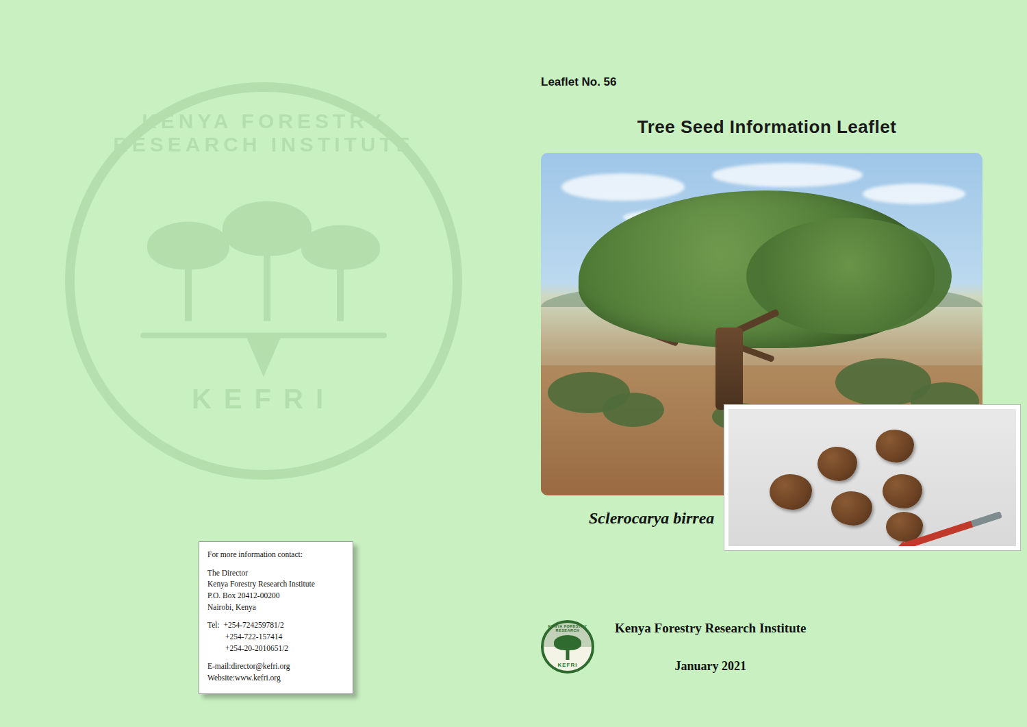KENYA FORESTRY RESEARCH INSTITUTE
KEFRI
For more information contact:
The Director
Kenya Forestry Research Institute
P.O. Box 20412-00200
Nairobi, Kenya
Tel: +254-724259781/2 +254-722-157414 +254-20-2010651/2
E-mail:director@kefri.org
Website:www.kefri.org
Leaflet No. 56
Tree Seed Information Leaflet
Sclerocarya birrea
KENYA FORESTRY RESEARCH
KEFRI
Kenya Forestry Research Institute
January 2021